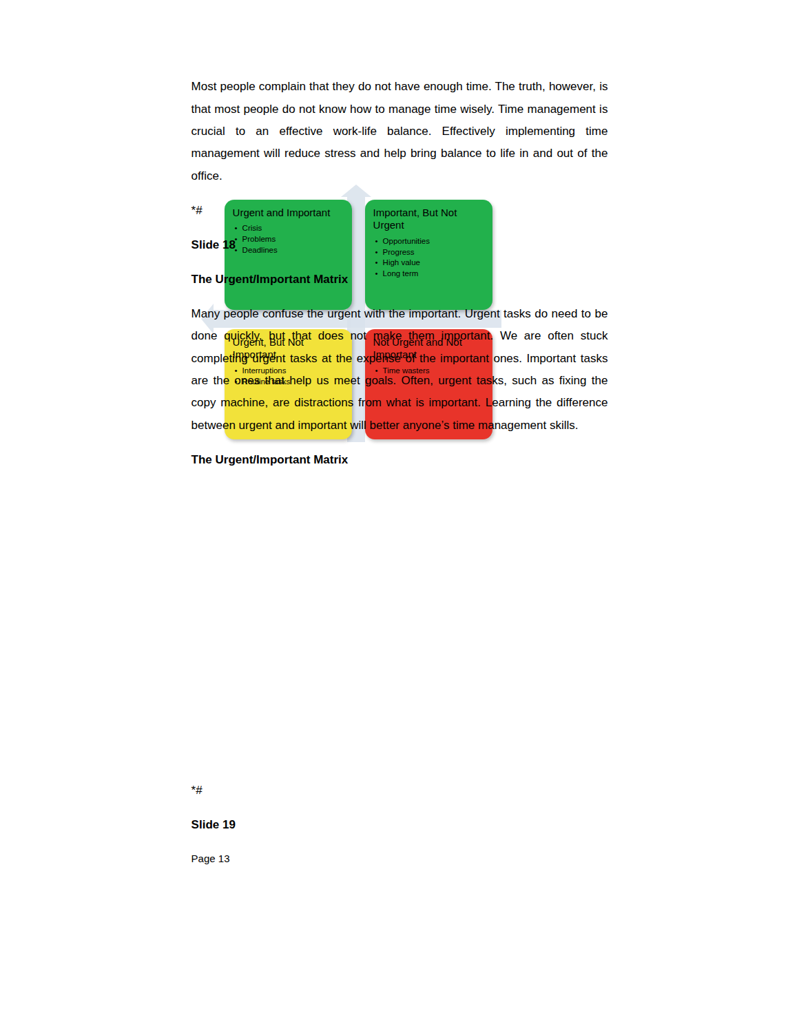Most people complain that they do not have enough time. The truth, however, is that most people do not know how to manage time wisely. Time management is crucial to an effective work-life balance. Effectively implementing time management will reduce stress and help bring balance to life in and out of the office.
Urgent and Important
Crisis
Problems
Deadlines
Important, But Not Urgent
Opportunities
Progress
High value
Long term
Urgent, But Not Important
Interruptions
Routine tasks
Not Urgent and Not Important
Time wasters
*#
Slide 18
The Urgent/Important Matrix
Many people confuse the urgent with the important. Urgent tasks do need to be done quickly, but that does not make them important. We are often stuck completing urgent tasks at the expense of the important ones. Important tasks are the ones that help us meet goals. Often, urgent tasks, such as fixing the copy machine, are distractions from what is important. Learning the difference between urgent and important will better anyone’s time management skills.
The Urgent/Important Matrix
*#
Slide 19
Page 13